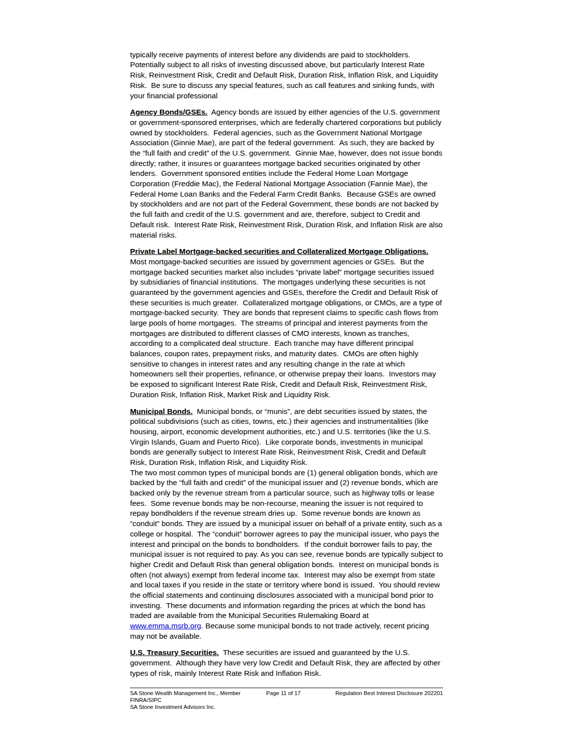typically receive payments of interest before any dividends are paid to stockholders. Potentially subject to all risks of investing discussed above, but particularly Interest Rate Risk, Reinvestment Risk, Credit and Default Risk, Duration Risk, Inflation Risk, and Liquidity Risk. Be sure to discuss any special features, such as call features and sinking funds, with your financial professional
Agency Bonds/GSEs. Agency bonds are issued by either agencies of the U.S. government or government-sponsored enterprises, which are federally chartered corporations but publicly owned by stockholders. Federal agencies, such as the Government National Mortgage Association (Ginnie Mae), are part of the federal government. As such, they are backed by the “full faith and credit” of the U.S. government. Ginnie Mae, however, does not issue bonds directly; rather, it insures or guarantees mortgage backed securities originated by other lenders. Government sponsored entities include the Federal Home Loan Mortgage Corporation (Freddie Mac), the Federal National Mortgage Association (Fannie Mae), the Federal Home Loan Banks and the Federal Farm Credit Banks. Because GSEs are owned by stockholders and are not part of the Federal Government, these bonds are not backed by the full faith and credit of the U.S. government and are, therefore, subject to Credit and Default risk. Interest Rate Risk, Reinvestment Risk, Duration Risk, and Inflation Risk are also material risks.
Private Label Mortgage-backed securities and Collateralized Mortgage Obligations. Most mortgage-backed securities are issued by government agencies or GSEs. But the mortgage backed securities market also includes “private label” mortgage securities issued by subsidiaries of financial institutions. The mortgages underlying these securities is not guaranteed by the government agencies and GSEs, therefore the Credit and Default Risk of these securities is much greater. Collateralized mortgage obligations, or CMOs, are a type of mortgage-backed security. They are bonds that represent claims to specific cash flows from large pools of home mortgages. The streams of principal and interest payments from the mortgages are distributed to different classes of CMO interests, known as tranches, according to a complicated deal structure. Each tranche may have different principal balances, coupon rates, prepayment risks, and maturity dates. CMOs are often highly sensitive to changes in interest rates and any resulting change in the rate at which homeowners sell their properties, refinance, or otherwise prepay their loans. Investors may be exposed to significant Interest Rate Risk, Credit and Default Risk, Reinvestment Risk, Duration Risk, Inflation Risk, Market Risk and Liquidity Risk.
Municipal Bonds. Municipal bonds, or “munis”, are debt securities issued by states, the political subdivisions (such as cities, towns, etc.) their agencies and instrumentalities (like housing, airport, economic development authorities, etc.) and U.S. territories (like the U.S. Virgin Islands, Guam and Puerto Rico). Like corporate bonds, investments in municipal bonds are generally subject to Interest Rate Risk, Reinvestment Risk, Credit and Default Risk, Duration Risk, Inflation Risk, and Liquidity Risk.
The two most common types of municipal bonds are (1) general obligation bonds, which are backed by the “full faith and credit” of the municipal issuer and (2) revenue bonds, which are backed only by the revenue stream from a particular source, such as highway tolls or lease fees. Some revenue bonds may be non-recourse, meaning the issuer is not required to repay bondholders if the revenue stream dries up. Some revenue bonds are known as “conduit” bonds. They are issued by a municipal issuer on behalf of a private entity, such as a college or hospital. The “conduit” borrower agrees to pay the municipal issuer, who pays the interest and principal on the bonds to bondholders. If the conduit borrower fails to pay, the municipal issuer is not required to pay. As you can see, revenue bonds are typically subject to higher Credit and Default Risk than general obligation bonds. Interest on municipal bonds is often (not always) exempt from federal income tax. Interest may also be exempt from state and local taxes if you reside in the state or territory where bond is issued. You should review the official statements and continuing disclosures associated with a municipal bond prior to investing. These documents and information regarding the prices at which the bond has traded are available from the Municipal Securities Rulemaking Board at www.emma.msrb.org. Because some municipal bonds to not trade actively, recent pricing may not be available.
U.S. Treasury Securities. These securities are issued and guaranteed by the U.S. government. Although they have very low Credit and Default Risk, they are affected by other types of risk, mainly Interest Rate Risk and Inflation Risk.
SA Stone Wealth Management Inc., Member FINRA/SIPC
SA Stone Investment Advisors Inc.
Page 11 of 17
Regulation Best Interest Disclosure 202201